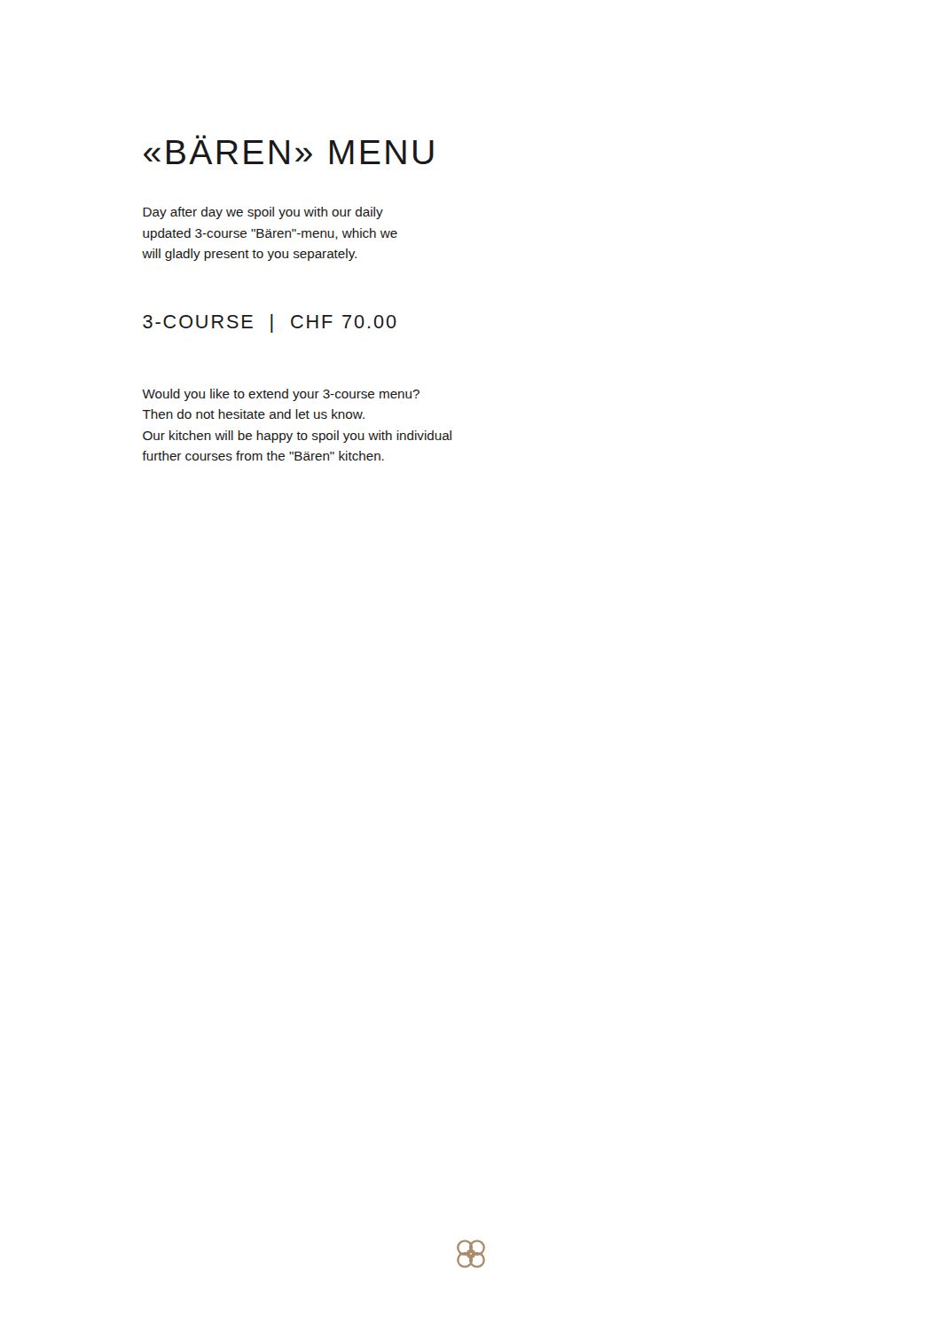«BÄREN» MENU
Day after day we spoil you with our daily
updated 3-course "Bären"-menu, which we
will gladly present to you separately.
3-COURSE | CHF 70.00
Would you like to extend your 3-course menu?
Then do not hesitate and let us know.
Our kitchen will be happy to spoil you with individual
further courses from the "Bären" kitchen.